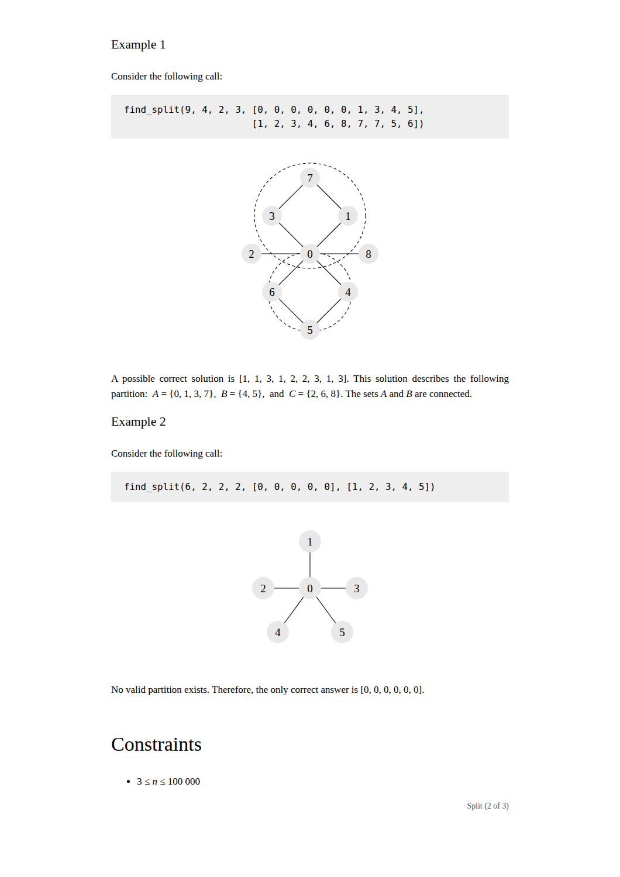Example 1
Consider the following call:
find_split(9, 4, 2, 3, [0, 0, 0, 0, 0, 0, 1, 3, 4, 5],
                       [1, 2, 3, 4, 6, 8, 7, 7, 5, 6])
7 3 1 2 0 8 6 4 5
A possible correct solution is [1, 1, 3, 1, 2, 2, 3, 1, 3]. This solution describes the following partition: A = {0, 1, 3, 7}, B = {4, 5}, and C = {2, 6, 8}. The sets A and B are connected.
Example 2
Consider the following call:
find_split(6, 2, 2, 2, [0, 0, 0, 0, 0], [1, 2, 3, 4, 5])
1 2 0 3 4 5
No valid partition exists. Therefore, the only correct answer is [0, 0, 0, 0, 0, 0].
Constraints
3 ≤ n ≤ 100 000
Split (2 of 3)